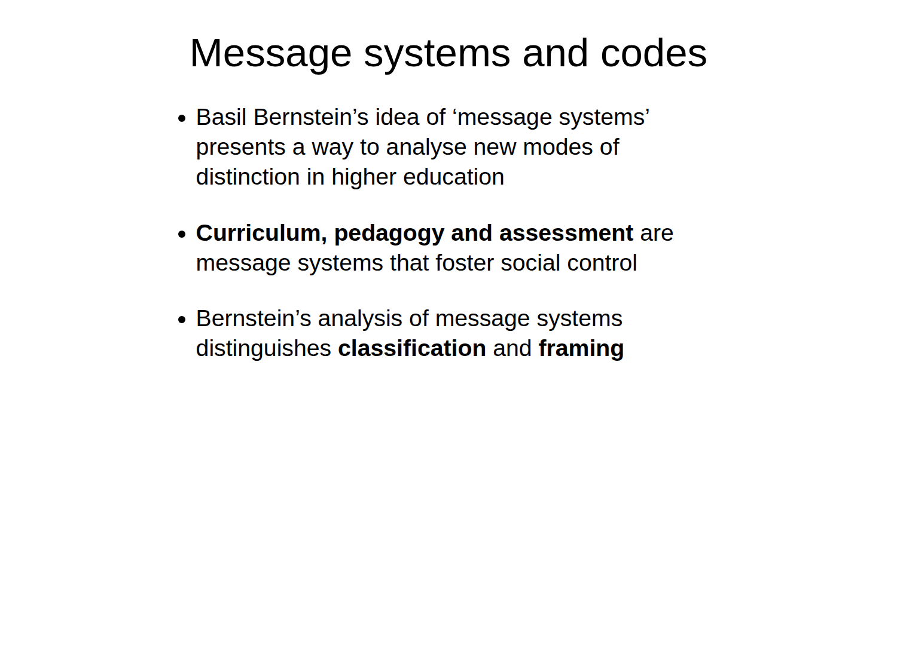Message systems and codes
Basil Bernstein’s idea of ‘message systems’ presents a way to analyse new modes of distinction in higher education
Curriculum, pedagogy and assessment are message systems that foster social control
Bernstein’s analysis of message systems distinguishes classification and framing